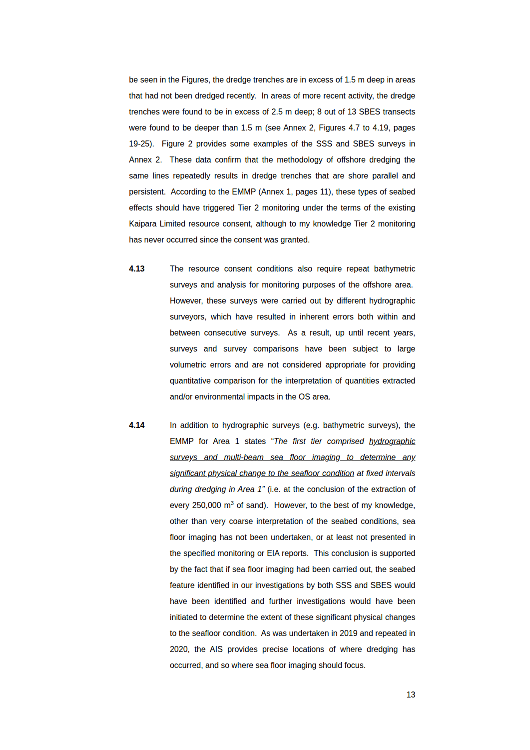be seen in the Figures, the dredge trenches are in excess of 1.5 m deep in areas that had not been dredged recently. In areas of more recent activity, the dredge trenches were found to be in excess of 2.5 m deep; 8 out of 13 SBES transects were found to be deeper than 1.5 m (see Annex 2, Figures 4.7 to 4.19, pages 19-25). Figure 2 provides some examples of the SSS and SBES surveys in Annex 2. These data confirm that the methodology of offshore dredging the same lines repeatedly results in dredge trenches that are shore parallel and persistent. According to the EMMP (Annex 1, pages 11), these types of seabed effects should have triggered Tier 2 monitoring under the terms of the existing Kaipara Limited resource consent, although to my knowledge Tier 2 monitoring has never occurred since the consent was granted.
4.13
The resource consent conditions also require repeat bathymetric surveys and analysis for monitoring purposes of the offshore area. However, these surveys were carried out by different hydrographic surveyors, which have resulted in inherent errors both within and between consecutive surveys. As a result, up until recent years, surveys and survey comparisons have been subject to large volumetric errors and are not considered appropriate for providing quantitative comparison for the interpretation of quantities extracted and/or environmental impacts in the OS area.
4.14
In addition to hydrographic surveys (e.g. bathymetric surveys), the EMMP for Area 1 states “The first tier comprised hydrographic surveys and multi-beam sea floor imaging to determine any significant physical change to the seafloor condition at fixed intervals during dredging in Area 1” (i.e. at the conclusion of the extraction of every 250,000 m3 of sand). However, to the best of my knowledge, other than very coarse interpretation of the seabed conditions, sea floor imaging has not been undertaken, or at least not presented in the specified monitoring or EIA reports. This conclusion is supported by the fact that if sea floor imaging had been carried out, the seabed feature identified in our investigations by both SSS and SBES would have been identified and further investigations would have been initiated to determine the extent of these significant physical changes to the seafloor condition. As was undertaken in 2019 and repeated in 2020, the AIS provides precise locations of where dredging has occurred, and so where sea floor imaging should focus.
13